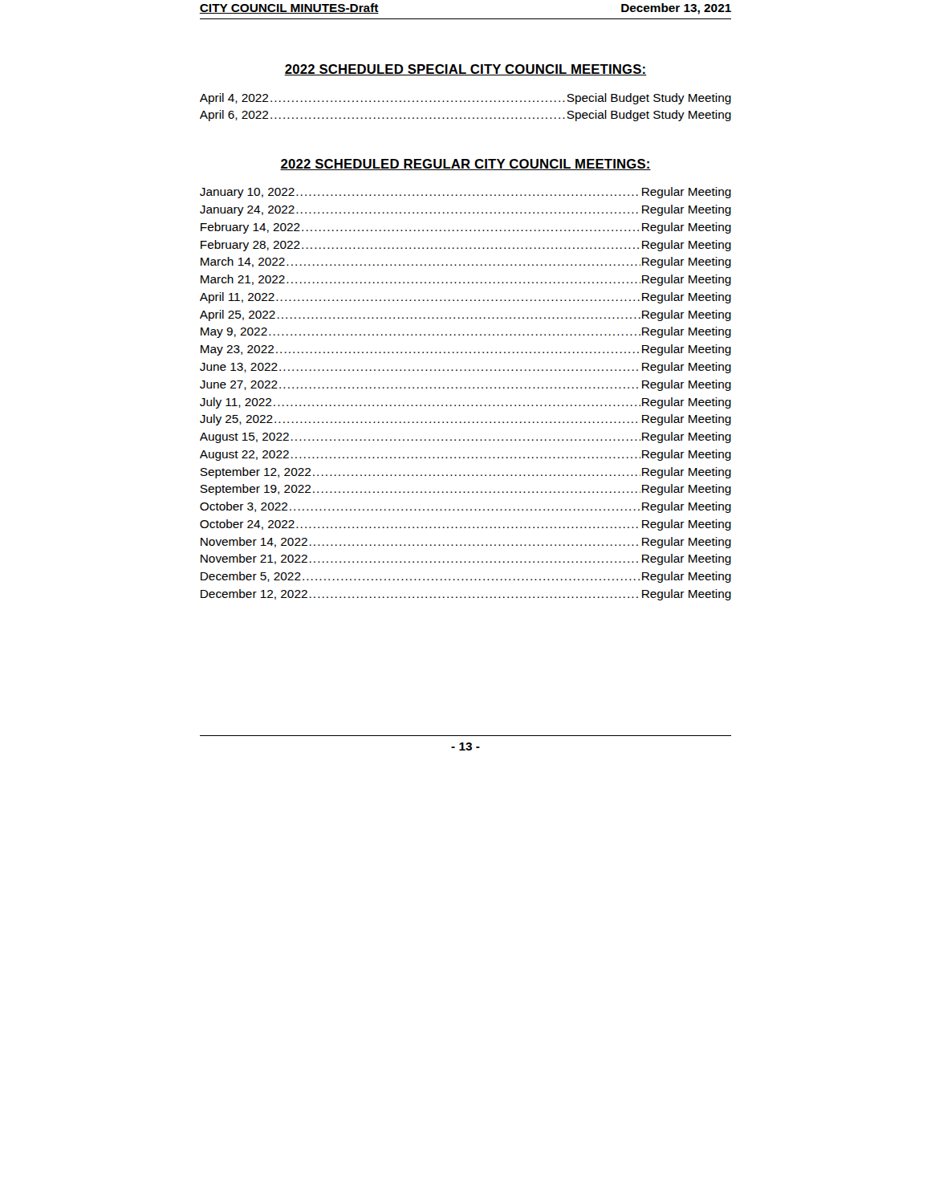CITY COUNCIL MINUTES-Draft December 13, 2021
2022 SCHEDULED SPECIAL CITY COUNCIL MEETINGS:
April 4, 2022 ............................................................................ Special Budget Study Meeting
April 6, 2022 ............................................................................ Special Budget Study Meeting
2022 SCHEDULED REGULAR CITY COUNCIL MEETINGS:
January 10, 2022 ......................................................................................... Regular Meeting
January 24, 2022 ......................................................................................... Regular Meeting
February 14, 2022 ........................................................................................ Regular Meeting
February 28, 2022 ........................................................................................ Regular Meeting
March 14, 2022 ........................................................................................... Regular Meeting
March 21, 2022 ........................................................................................... Regular Meeting
April 11, 2022 ............................................................................................. Regular Meeting
April 25, 2022 ............................................................................................. Regular Meeting
May 9, 2022 ............................................................................................... Regular Meeting
May 23, 2022 .............................................................................................. Regular Meeting
June 13, 2022 ............................................................................................. Regular Meeting
June 27, 2022 ............................................................................................. Regular Meeting
July 11, 2022 .............................................................................................. Regular Meeting
July 25, 2022 .............................................................................................. Regular Meeting
August 15, 2022 .......................................................................................... Regular Meeting
August 22, 2022 .......................................................................................... Regular Meeting
September 12, 2022 ..................................................................................... Regular Meeting
September 19, 2022 ..................................................................................... Regular Meeting
October 3, 2022 .......................................................................................... Regular Meeting
October 24, 2022 ......................................................................................... Regular Meeting
November 14, 2022 ...................................................................................... Regular Meeting
November 21, 2022 ...................................................................................... Regular Meeting
December 5, 2022 ........................................................................................ Regular Meeting
December 12, 2022 ...................................................................................... Regular Meeting
- 13 -